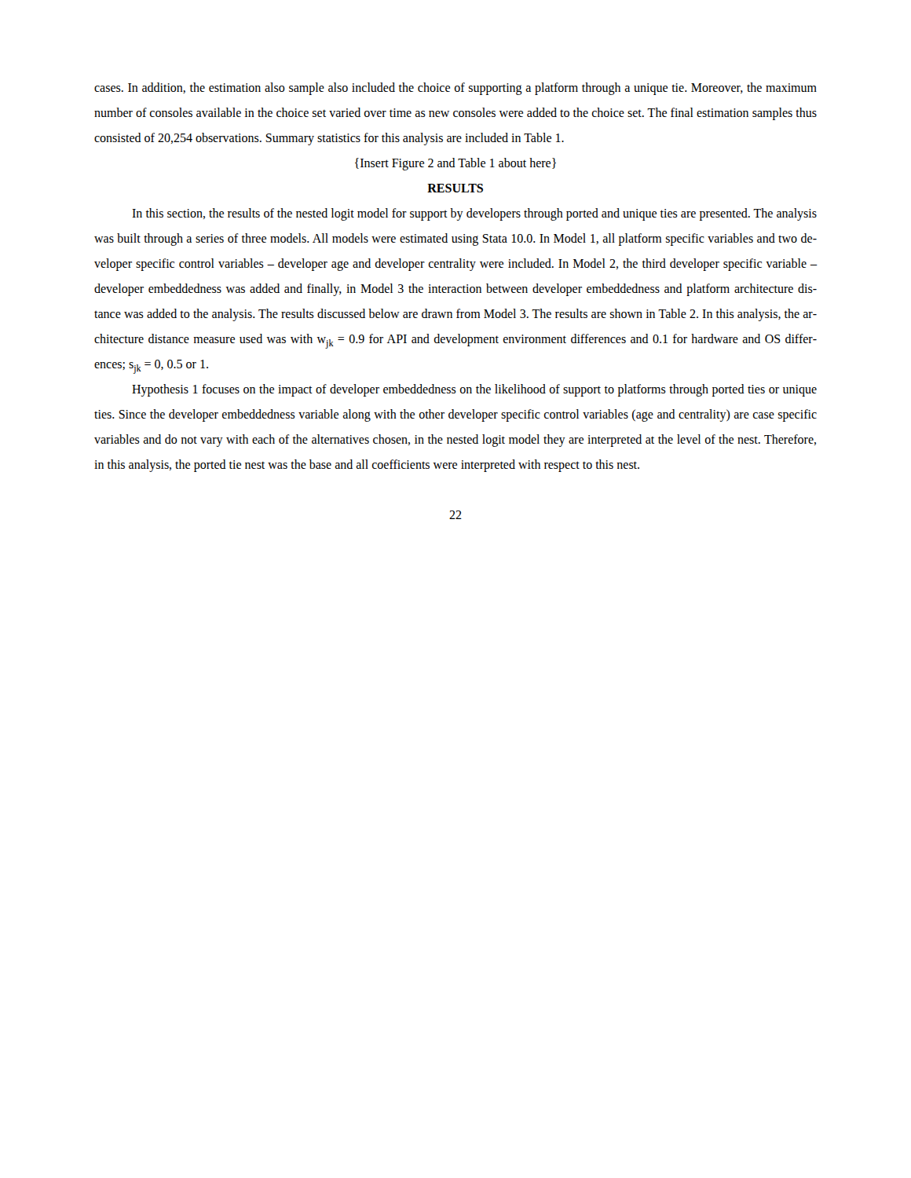cases. In addition, the estimation also sample also included the choice of supporting a platform through a unique tie. Moreover, the maximum number of consoles available in the choice set varied over time as new consoles were added to the choice set. The final estimation samples thus consisted of 20,254 observations. Summary statistics for this analysis are included in Table 1.
{Insert Figure 2 and Table 1 about here}
Results
In this section, the results of the nested logit model for support by developers through ported and unique ties are presented. The analysis was built through a series of three models. All models were estimated using Stata 10.0. In Model 1, all platform specific variables and two developer specific control variables – developer age and developer centrality were included. In Model 2, the third developer specific variable – developer embeddedness was added and finally, in Model 3 the interaction between developer embeddedness and platform architecture distance was added to the analysis. The results discussed below are drawn from Model 3. The results are shown in Table 2. In this analysis, the architecture distance measure used was with wjk = 0.9 for API and development environment differences and 0.1 for hardware and OS differences; sjk = 0, 0.5 or 1.
Hypothesis 1 focuses on the impact of developer embeddedness on the likelihood of support to platforms through ported ties or unique ties. Since the developer embeddedness variable along with the other developer specific control variables (age and centrality) are case specific variables and do not vary with each of the alternatives chosen, in the nested logit model they are interpreted at the level of the nest. Therefore, in this analysis, the ported tie nest was the base and all coefficients were interpreted with respect to this nest.
22